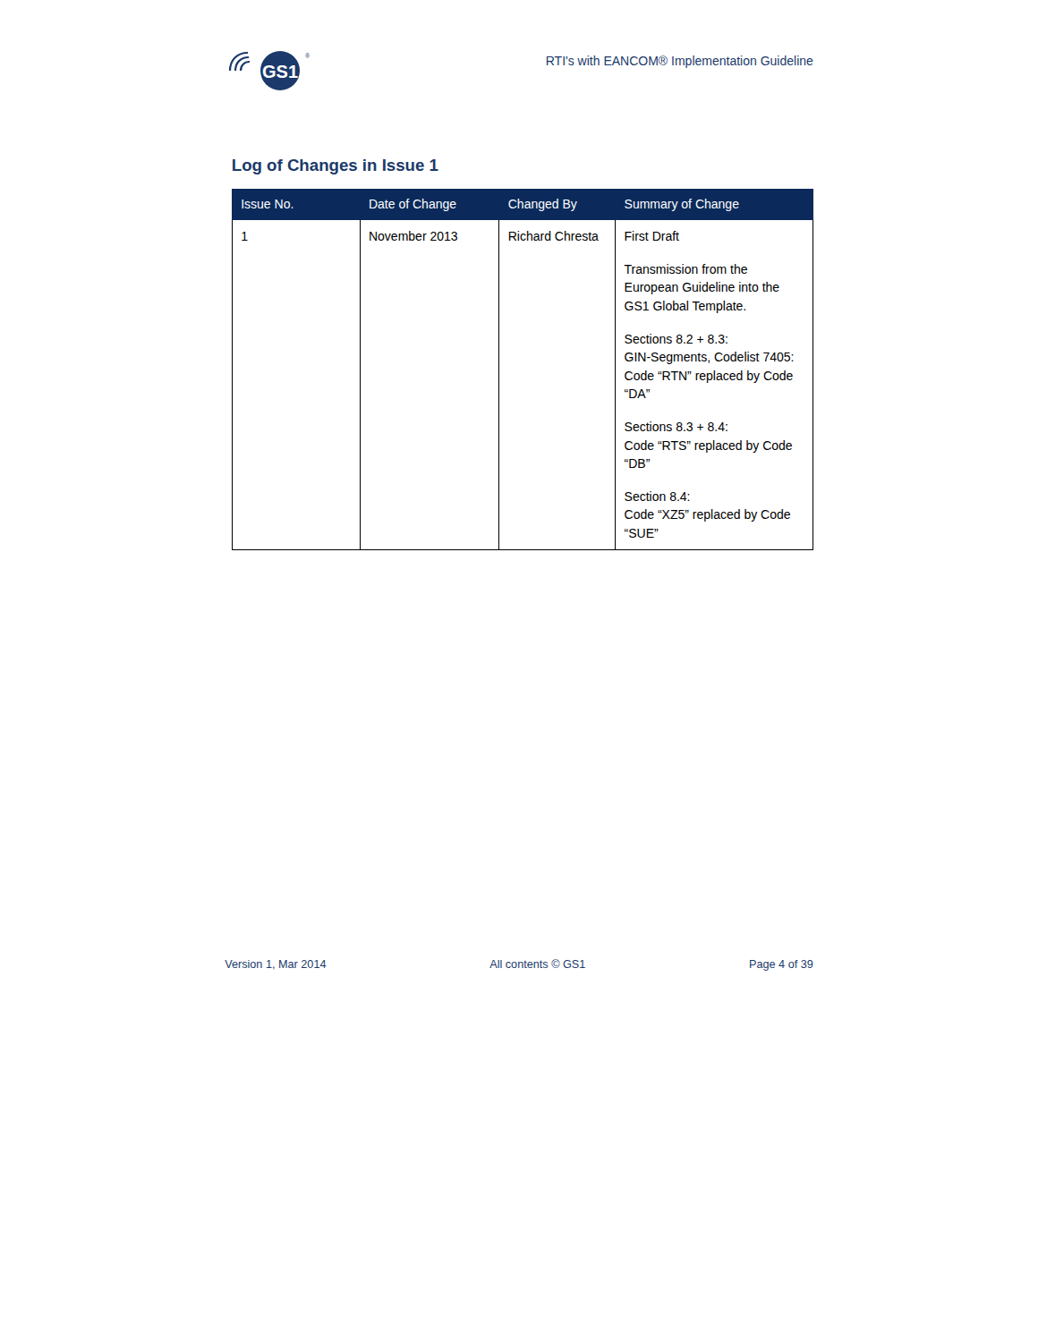GS1 ®
RTI's with EANCOM® Implementation Guideline
Log of Changes in Issue 1
| Issue No. | Date of Change | Changed By | Summary of Change |
| --- | --- | --- | --- |
| 1 | November 2013 | Richard Chresta | First Draft Transmission from the European Guideline into the GS1 Global Template. Sections 8.2 + 8.3: GIN-Segments, Codelist 7405: Code “RTN” replaced by Code “DA” Sections 8.3 + 8.4: Code “RTS” replaced by Code “DB” Section 8.4: Code “XZ5” replaced by Code “SUE” |
Version 1, Mar 2014
All contents © GS1
Page 4 of 39